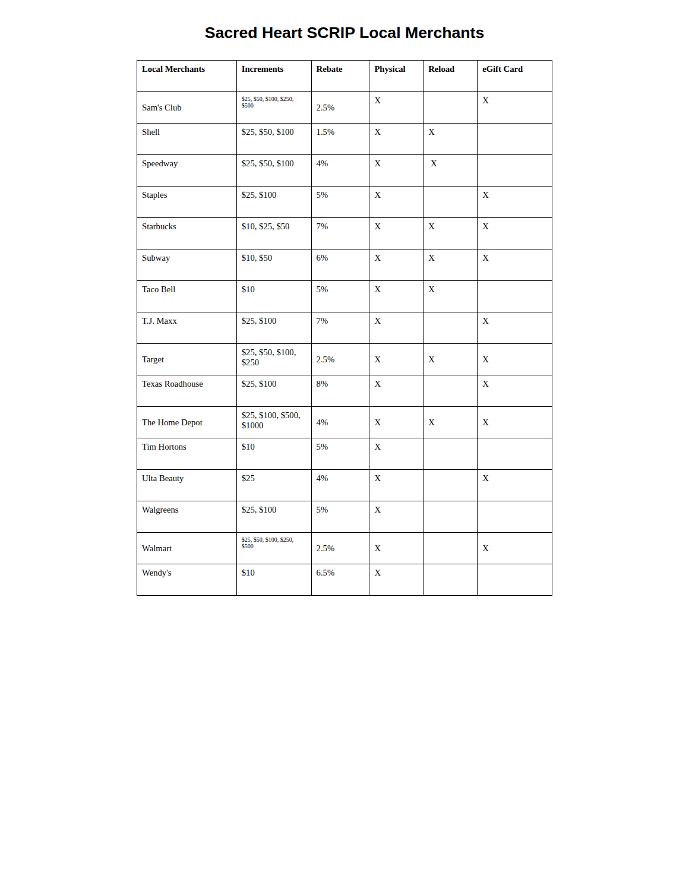Sacred Heart SCRIP Local Merchants
| Local Merchants | Increments | Rebate | Physical | Reload | eGift Card |
| --- | --- | --- | --- | --- | --- |
| Sam's Club | $25, $50, $100, $250, $500 | 2.5% | X | | X |
| Shell | $25, $50, $100 | 1.5% | X | X | |
| Speedway | $25, $50, $100 | 4% | X | X | |
| Staples | $25, $100 | 5% | X | | X |
| Starbucks | $10, $25, $50 | 7% | X | X | X |
| Subway | $10, $50 | 6% | X | X | X |
| Taco Bell | $10 | 5% | X | X | |
| T.J. Maxx | $25, $100 | 7% | X | | X |
| Target | $25, $50, $100, $250 | 2.5% | X | X | X |
| Texas Roadhouse | $25, $100 | 8% | X | | X |
| The Home Depot | $25, $100, $500, $1000 | 4% | X | X | X |
| Tim Hortons | $10 | 5% | X | | |
| Ulta Beauty | $25 | 4% | X | | X |
| Walgreens | $25, $100 | 5% | X | | |
| Walmart | $25, $50, $100, $250, $500 | 2.5% | X | | X |
| Wendy's | $10 | 6.5% | X | | |